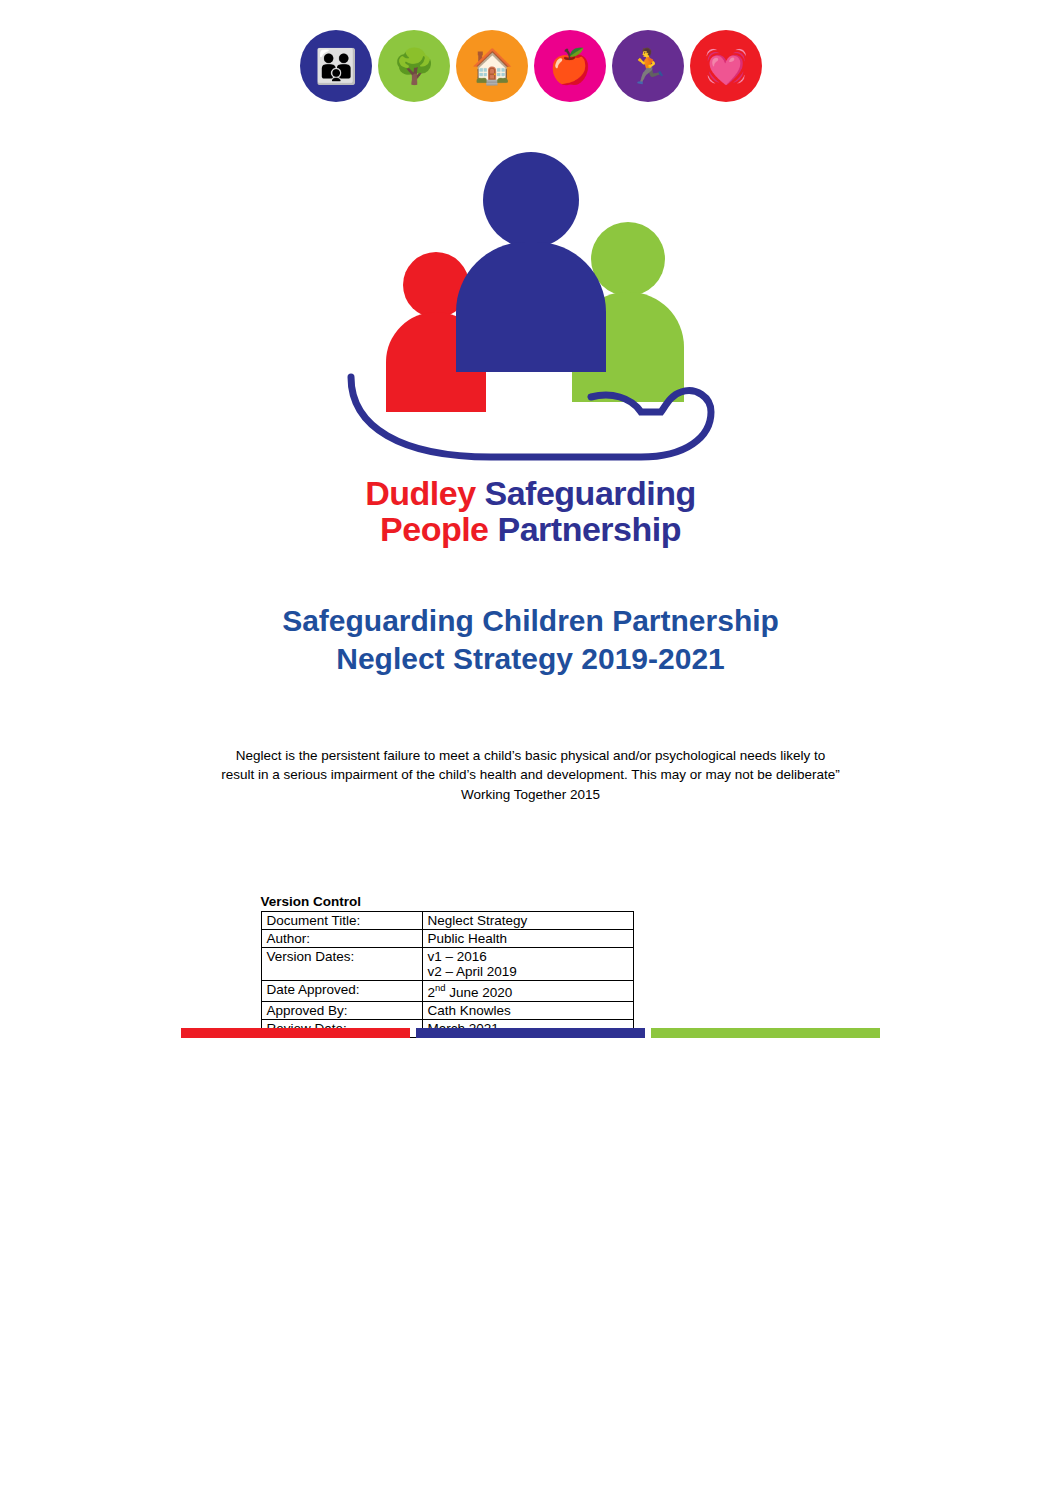👪
🌳
🏠
🍎
🏃
💓
Dudley Safeguarding
People Partnership
Safeguarding Children Partnership
Neglect Strategy 2019-2021
Neglect is the persistent failure to meet a child’s basic physical and/or psychological needs likely to result in a serious impairment of the child’s health and development. This may or may not be deliberate” Working Together 2015
Version Control
| Document Title: | Neglect Strategy |
| Author: | Public Health |
| Version Dates: | v1 – 2016 v2 – April 2019 |
| Date Approved: | 2 nd June 2020 |
| Approved By: | Cath Knowles |
| Review Date: | March 2021 |